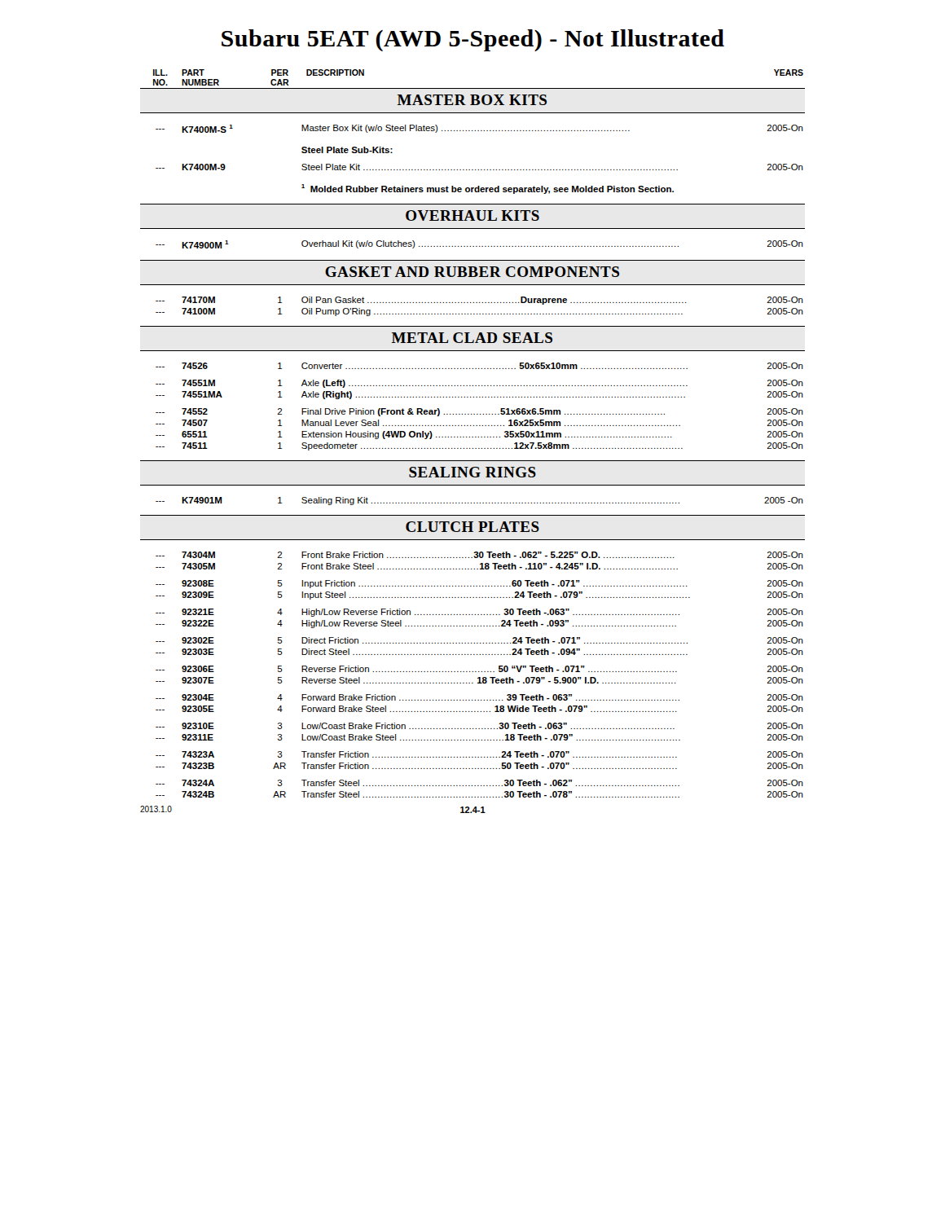Subaru 5EAT (AWD 5-Speed) - Not Illustrated
| ILL. NO. | PART NUMBER | PER CAR | DESCRIPTION | YEARS |
| --- | --- | --- | --- | --- |
| MASTER BOX KITS |
| --- | K7400M-S 1 | | Master Box Kit (w/o Steel Plates) ............................................................... | 2005-On |
| | | | Steel Plate Sub-Kits: | |
| --- | K7400M-9 | | Steel Plate Kit ......................................................................................................... | 2005-On |
| | | | 1 Molded Rubber Retainers must be ordered separately, see Molded Piston Section. | |
| OVERHAUL KITS |
| --- | K74900M 1 | | Overhaul Kit (w/o Clutches) ....................................................................................... | 2005-On |
| GASKET AND RUBBER COMPONENTS |
| --- | 74170M | 1 | Oil Pan Gasket ................................................... Duraprene ....................................... | 2005-On |
| --- | 74100M | 1 | Oil Pump O'Ring ....................................................................................................... | 2005-On |
| METAL CLAD SEALS |
| --- | 74526 | 1 | Converter ......................................................... 50x65x10mm .................................... | 2005-On |
| --- | 74551M | 1 | Axle (Left) ................................................................................................................. | 2005-On |
| --- | 74551MA | 1 | Axle (Right) .............................................................................................................. | 2005-On |
| --- | 74552 | 2 | Final Drive Pinion (Front & Rear) ................... 51x66x6.5mm .................................. | 2005-On |
| --- | 74507 | 1 | Manual Lever Seal ......................................... 16x25x5mm ....................................... | 2005-On |
| --- | 65511 | 1 | Extension Housing (4WD Only) ...................... 35x50x11mm .................................... | 2005-On |
| --- | 74511 | 1 | Speedometer ................................................... 12x7.5x8mm ..................................... | 2005-On |
| SEALING RINGS |
| --- | K74901M | 1 | Sealing Ring Kit ....................................................................................................... | 2005 -On |
| CLUTCH PLATES |
| --- | 74304M | 2 | Front Brake Friction ............................. 30 Teeth - .062” - 5.225” O.D. ........................ | 2005-On |
| --- | 74305M | 2 | Front Brake Steel .................................. 18 Teeth - .110” - 4.245” I.D. ......................... | 2005-On |
| --- | 92308E | 5 | Input Friction ................................................... 60 Teeth - .071” ................................... | 2005-On |
| --- | 92309E | 5 | Input Steel ....................................................... 24 Teeth - .079” ................................... | 2005-On |
| --- | 92321E | 4 | High/Low Reverse Friction ............................. 30 Teeth -.063” .................................... | 2005-On |
| --- | 92322E | 4 | High/Low Reverse Steel ................................ 24 Teeth - .093” ................................... | 2005-On |
| --- | 92302E | 5 | Direct Friction .................................................. 24 Teeth - .071” ................................... | 2005-On |
| --- | 92303E | 5 | Direct Steel ..................................................... 24 Teeth - .094” ................................... | 2005-On |
| --- | 92306E | 5 | Reverse Friction ......................................... 50 “V” Teeth - .071” .............................. | 2005-On |
| --- | 92307E | 5 | Reverse Steel ..................................... 18 Teeth - .079” - 5.900” I.D. ......................... | 2005-On |
| --- | 92304E | 4 | Forward Brake Friction ................................... 39 Teeth - 063” ................................... | 2005-On |
| --- | 92305E | 4 | Forward Brake Steel .................................. 18 Wide Teeth - .079” ............................. | 2005-On |
| --- | 92310E | 3 | Low/Coast Brake Friction .............................. 30 Teeth - .063” ................................... | 2005-On |
| --- | 92311E | 3 | Low/Coast Brake Steel ................................... 18 Teeth - .079” ................................... | 2005-On |
| --- | 74323A | 3 | Transfer Friction ........................................... 24 Teeth - .070” ................................... | 2005-On |
| --- | 74323B | AR | Transfer Friction ........................................... 50 Teeth - .070” ................................... | 2005-On |
| --- | 74324A | 3 | Transfer Steel ............................................... 30 Teeth - .062” ................................... | 2005-On |
| --- | 74324B | AR | Transfer Steel ............................................... 30 Teeth - .078” ................................... | 2005-On |
2013.1.0
12.4-1